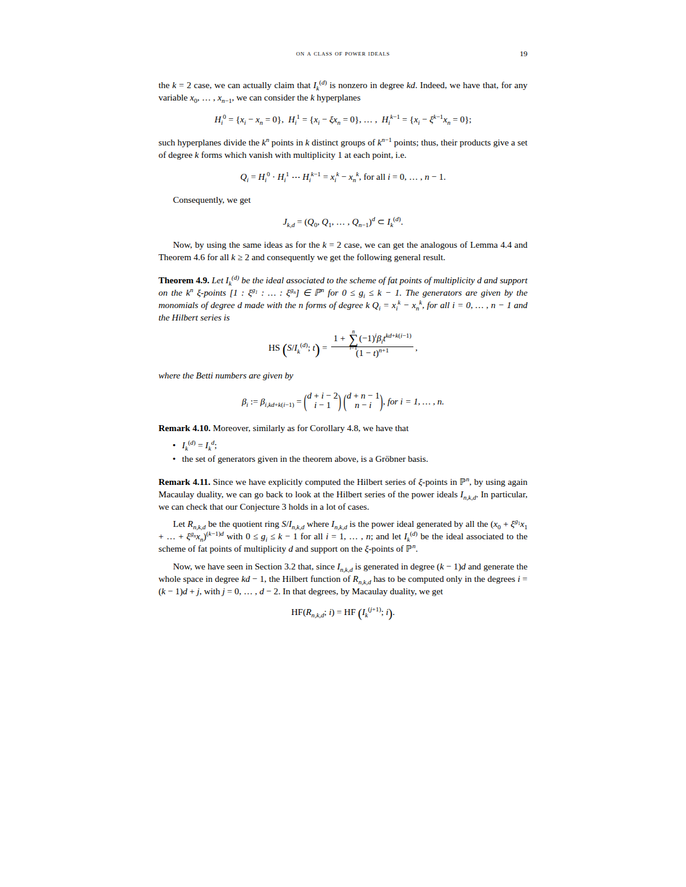on a class of power ideals 19
the k = 2 case, we can actually claim that Ik(d) is nonzero in degree kd. Indeed, we have that, for any variable x0, … , xn−1, we can consider the k hyperplanes
Hi0 = {xi − xn = 0}, Hi1 = {xi − ξxn = 0}, … , Hik−1 = {xi − ξk−1xn = 0};
such hyperplanes divide the kn points in k distinct groups of kn−1 points; thus, their products give a set of degree k forms which vanish with multiplicity 1 at each point, i.e.
Qi = Hi0 · Hi1 ⋯ Hik−1 = xik − xnk, for all i = 0, … , n − 1.
Consequently, we get
Jk,d = (Q0, Q1, … , Qn−1)d ⊂ Ik(d).
Now, by using the same ideas as for the k = 2 case, we can get the analogous of Lemma 4.4 and Theorem 4.6 for all k ≥ 2 and consequently we get the following general result.
Theorem 4.9. Let Ik(d) be the ideal associated to the scheme of fat points of multiplicity d and support on the kn ξ-points [1 : ξg1 : … : ξgn] ∈ ℙn for 0 ≤ gi ≤ k − 1. The generators are given by the monomials of degree d made with the n forms of degree k Qi = xik − xnk, for all i = 0, … , n − 1 and the Hilbert series is
HS (S/Ik(d); t) = 1 + n∑i=1(−1)iβitkd+k(i−1) (1 − t)n+1 ,
where the Betti numbers are given by
βi := βi,kd+k(i−1) = (d + i − 2 i − 1) (d + n − 1 n − i), for i = 1, … , n.
Remark 4.10. Moreover, similarly as for Corollary 4.8, we have that
Ik(d) = Ikd;
the set of generators given in the theorem above, is a Gröbner basis.
Remark 4.11. Since we have explicitly computed the Hilbert series of ξ-points in ℙn, by using again Macaulay duality, we can go back to look at the Hilbert series of the power ideals In,k,d. In particular, we can check that our Conjecture 3 holds in a lot of cases.
Let Rn,k,d be the quotient ring S/In,k,d where In,k,d is the power ideal generated by all the (x0 + ξg1x1 + … + ξgnxn)(k−1)d with 0 ≤ gi ≤ k − 1 for all i = 1, … , n; and let Ik(d) be the ideal associated to the scheme of fat points of multiplicity d and support on the ξ-points of ℙn.
Now, we have seen in Section 3.2 that, since In,k,d is generated in degree (k − 1)d and generate the whole space in degree kd − 1, the Hilbert function of Rn,k,d has to be computed only in the degrees i = (k − 1)d + j, with j = 0, … , d − 2. In that degrees, by Macaulay duality, we get
HF(Rn,k,d; i) = HF (Ik(j+1); i).